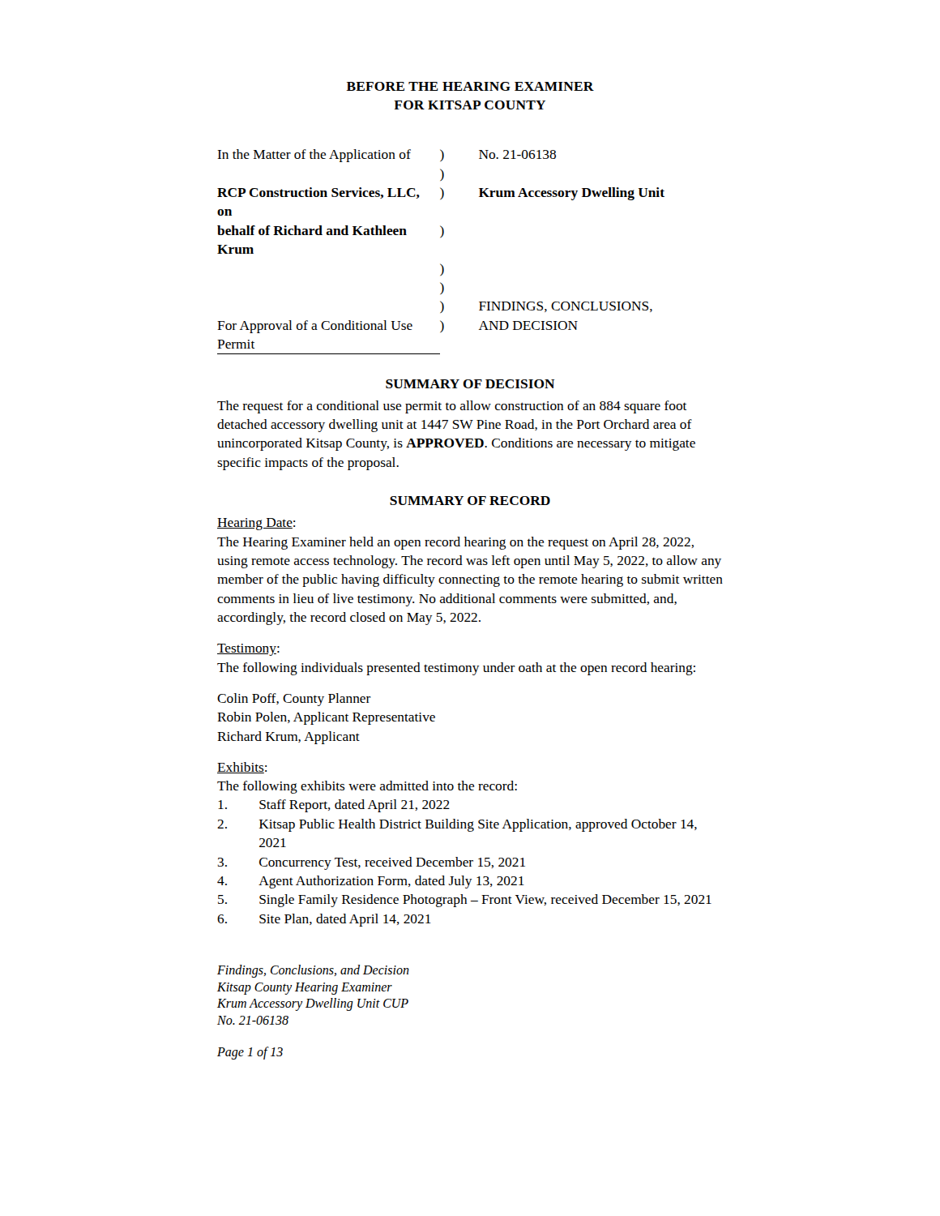BEFORE THE HEARING EXAMINER
FOR KITSAP COUNTY
| In the Matter of the Application of | ) | No. 21-06138 |
| | ) | |
| RCP Construction Services, LLC, on | ) | Krum Accessory Dwelling Unit |
| behalf of Richard and Kathleen Krum | ) | |
| | ) | |
| | ) | |
| | ) | FINDINGS, CONCLUSIONS, |
| For Approval of a Conditional Use Permit | ) | AND DECISION |
SUMMARY OF DECISION
The request for a conditional use permit to allow construction of an 884 square foot detached accessory dwelling unit at 1447 SW Pine Road, in the Port Orchard area of unincorporated Kitsap County, is APPROVED. Conditions are necessary to mitigate specific impacts of the proposal.
SUMMARY OF RECORD
Hearing Date:
The Hearing Examiner held an open record hearing on the request on April 28, 2022, using remote access technology. The record was left open until May 5, 2022, to allow any member of the public having difficulty connecting to the remote hearing to submit written comments in lieu of live testimony. No additional comments were submitted, and, accordingly, the record closed on May 5, 2022.
Testimony:
The following individuals presented testimony under oath at the open record hearing:
Colin Poff, County Planner
Robin Polen, Applicant Representative
Richard Krum, Applicant
Exhibits:
The following exhibits were admitted into the record:
1. Staff Report, dated April 21, 2022
2. Kitsap Public Health District Building Site Application, approved October 14, 2021
3. Concurrency Test, received December 15, 2021
4. Agent Authorization Form, dated July 13, 2021
5. Single Family Residence Photograph – Front View, received December 15, 2021
6. Site Plan, dated April 14, 2021
Findings, Conclusions, and Decision
Kitsap County Hearing Examiner
Krum Accessory Dwelling Unit CUP
No. 21-06138
Page 1 of 13